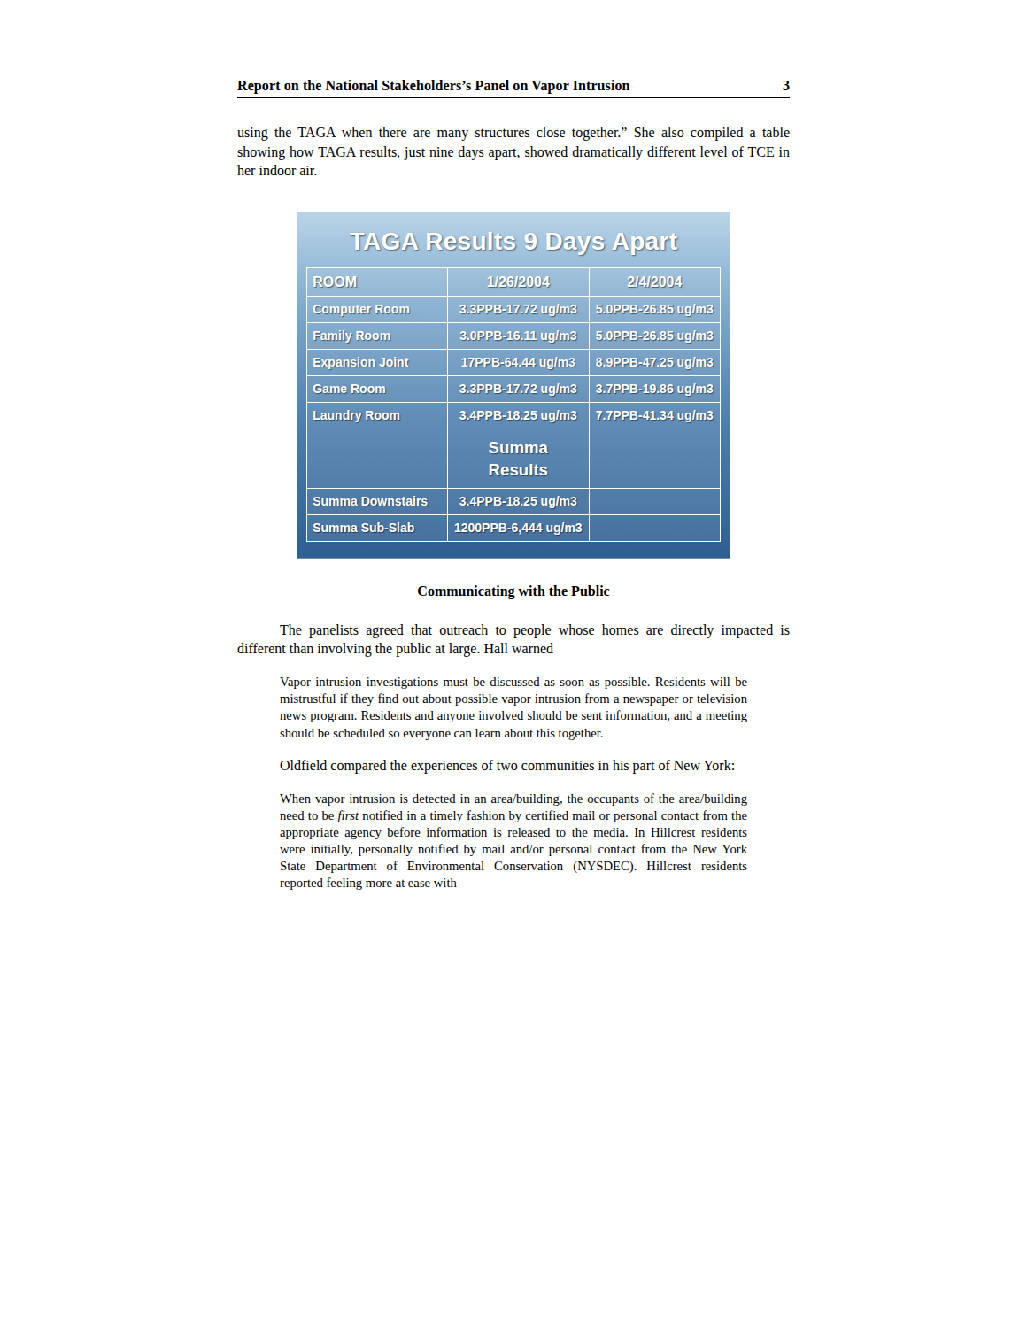Report on the National Stakeholders’s Panel on Vapor Intrusion 3
using the TAGA when there are many structures close together.” She also compiled a table showing how TAGA results, just nine days apart, showed dramatically different level of TCE in her indoor air.
TAGA Results 9 Days Apart
| ROOM | 1/26/2004 | 2/4/2004 |
| --- | --- | --- |
| Computer Room | 3.3PPB-17.72 ug/m3 | 5.0PPB-26.85 ug/m3 |
| Family Room | 3.0PPB-16.11 ug/m3 | 5.0PPB-26.85 ug/m3 |
| Expansion Joint | 17PPB-64.44 ug/m3 | 8.9PPB-47.25 ug/m3 |
| Game Room | 3.3PPB-17.72 ug/m3 | 3.7PPB-19.86 ug/m3 |
| Laundry Room | 3.4PPB-18.25 ug/m3 | 7.7PPB-41.34 ug/m3 |
| | Summa | |
| | Results | |
| Summa Downstairs | 3.4PPB-18.25 ug/m3 | |
| Summa Sub-Slab | 1200PPB-6,444 ug/m3 | |
Communicating with the Public
The panelists agreed that outreach to people whose homes are directly impacted is different than involving the public at large. Hall warned
Vapor intrusion investigations must be discussed as soon as possible. Residents will be mistrustful if they find out about possible vapor intrusion from a newspaper or television news program. Residents and anyone involved should be sent information, and a meeting should be scheduled so everyone can learn about this together.
Oldfield compared the experiences of two communities in his part of New York:
When vapor intrusion is detected in an area/building, the occupants of the area/building need to be first notified in a timely fashion by certified mail or personal contact from the appropriate agency before information is released to the media. In Hillcrest residents were initially, personally notified by mail and/or personal contact from the New York State Department of Environmental Conservation (NYSDEC). Hillcrest residents reported feeling more at ease with